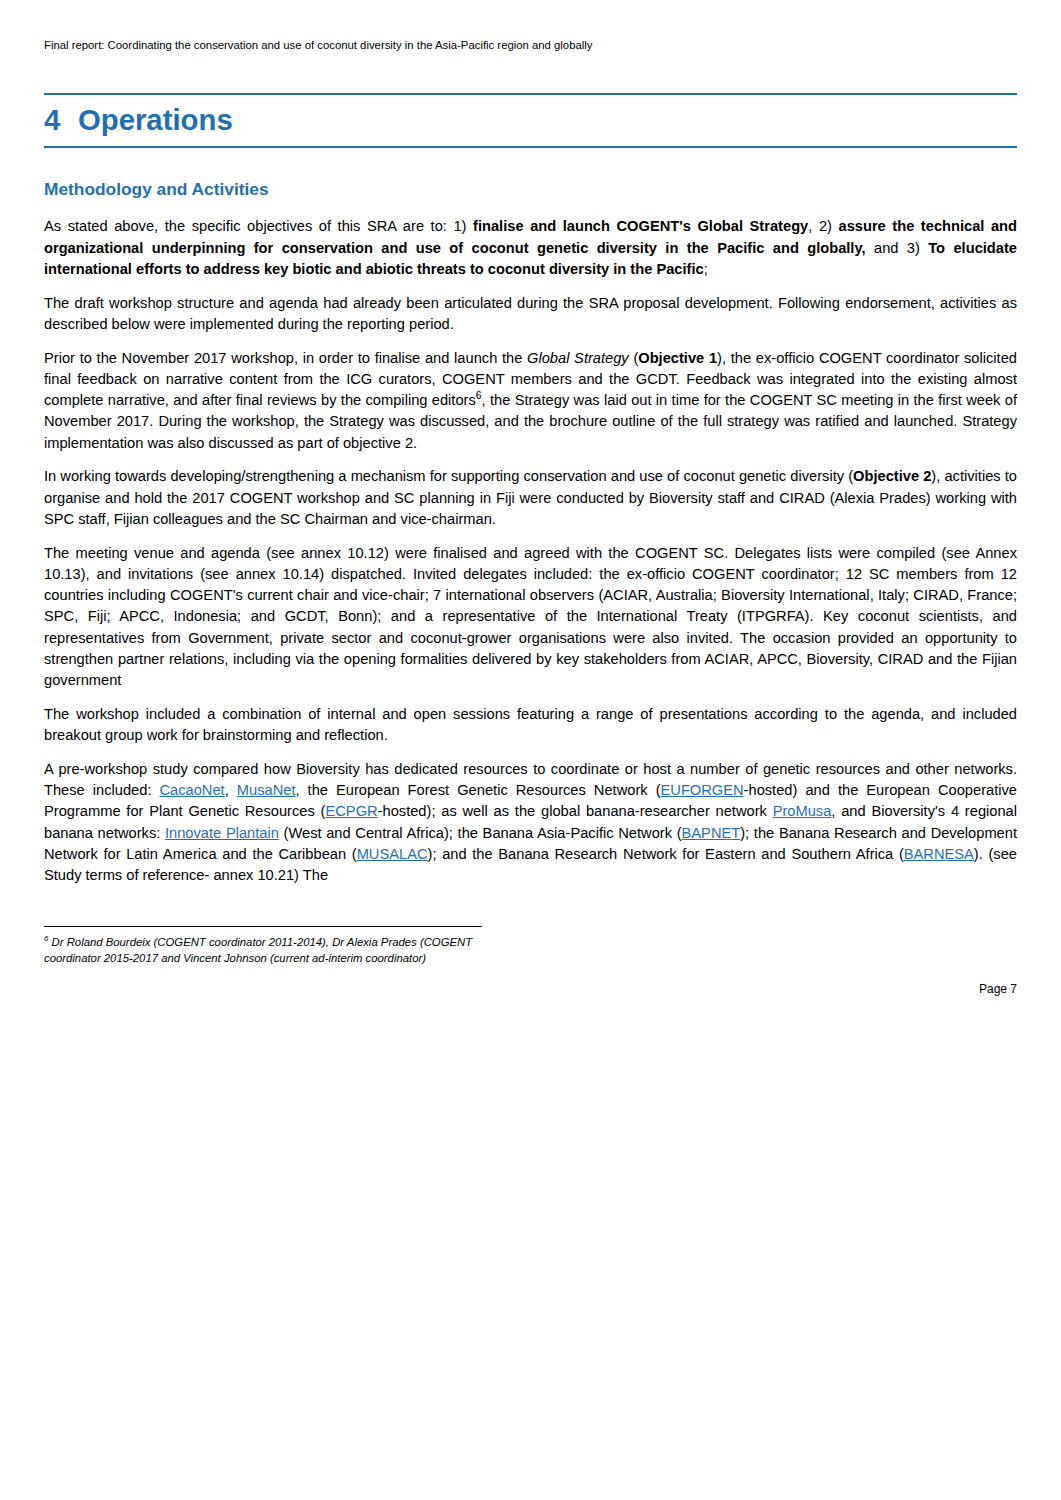Final report: Coordinating the conservation and use of coconut diversity in the Asia-Pacific region and globally
4 Operations
Methodology and Activities
As stated above, the specific objectives of this SRA are to: 1) finalise and launch COGENT's Global Strategy, 2) assure the technical and organizational underpinning for conservation and use of coconut genetic diversity in the Pacific and globally, and 3) To elucidate international efforts to address key biotic and abiotic threats to coconut diversity in the Pacific;
The draft workshop structure and agenda had already been articulated during the SRA proposal development. Following endorsement, activities as described below were implemented during the reporting period.
Prior to the November 2017 workshop, in order to finalise and launch the Global Strategy (Objective 1), the ex-officio COGENT coordinator solicited final feedback on narrative content from the ICG curators, COGENT members and the GCDT. Feedback was integrated into the existing almost complete narrative, and after final reviews by the compiling editors6, the Strategy was laid out in time for the COGENT SC meeting in the first week of November 2017. During the workshop, the Strategy was discussed, and the brochure outline of the full strategy was ratified and launched. Strategy implementation was also discussed as part of objective 2.
In working towards developing/strengthening a mechanism for supporting conservation and use of coconut genetic diversity (Objective 2), activities to organise and hold the 2017 COGENT workshop and SC planning in Fiji were conducted by Bioversity staff and CIRAD (Alexia Prades) working with SPC staff, Fijian colleagues and the SC Chairman and vice-chairman.
The meeting venue and agenda (see annex 10.12) were finalised and agreed with the COGENT SC. Delegates lists were compiled (see Annex 10.13), and invitations (see annex 10.14) dispatched. Invited delegates included: the ex-officio COGENT coordinator; 12 SC members from 12 countries including COGENT's current chair and vice-chair; 7 international observers (ACIAR, Australia; Bioversity International, Italy; CIRAD, France; SPC, Fiji; APCC, Indonesia; and GCDT, Bonn); and a representative of the International Treaty (ITPGRFA). Key coconut scientists, and representatives from Government, private sector and coconut-grower organisations were also invited. The occasion provided an opportunity to strengthen partner relations, including via the opening formalities delivered by key stakeholders from ACIAR, APCC, Bioversity, CIRAD and the Fijian government
The workshop included a combination of internal and open sessions featuring a range of presentations according to the agenda, and included breakout group work for brainstorming and reflection.
A pre-workshop study compared how Bioversity has dedicated resources to coordinate or host a number of genetic resources and other networks. These included: CacaoNet, MusaNet, the European Forest Genetic Resources Network (EUFORGEN-hosted) and the European Cooperative Programme for Plant Genetic Resources (ECPGR-hosted); as well as the global banana-researcher network ProMusa, and Bioversity's 4 regional banana networks: Innovate Plantain (West and Central Africa); the Banana Asia-Pacific Network (BAPNET); the Banana Research and Development Network for Latin America and the Caribbean (MUSALAC); and the Banana Research Network for Eastern and Southern Africa (BARNESA). (see Study terms of reference- annex 10.21) The
6 Dr Roland Bourdeix (COGENT coordinator 2011-2014), Dr Alexia Prades (COGENT coordinator 2015-2017 and Vincent Johnson (current ad-interim coordinator)
Page 7